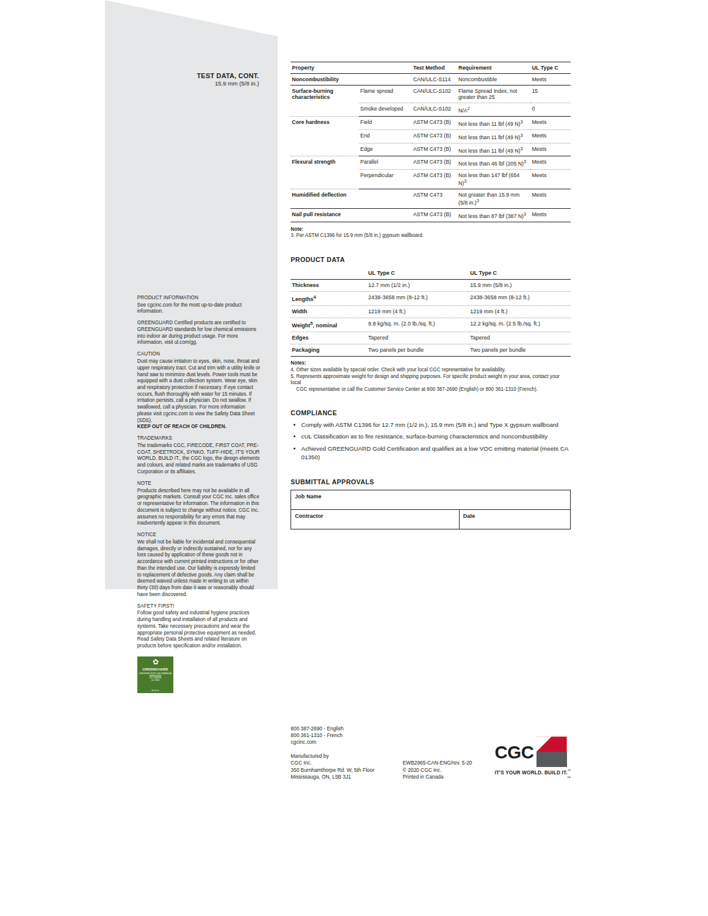TEST DATA, CONT.
15.9 mm (5/8 in.)
PRODUCT INFORMATION
See cgcinc.com for the most up-to-date product information.
GREENGUARD Certified products are certified to GREENGUARD standards for low chemical emissions into indoor air during product usage. For more information, visit ul.com/gg.
CAUTION
Dust may cause irritation to eyes, skin, nose, throat and upper respiratory tract. Cut and trim with a utility knife or hand saw to minimize dust levels. Power tools must be equipped with a dust collection system. Wear eye, skin and respiratory protection if necessary. If eye contact occurs, flush thoroughly with water for 15 minutes. If irritation persists, call a physician. Do not swallow. If swallowed, call a physician. For more information please visit cgcinc.com to view the Safety Data Sheet (SDS).
KEEP OUT OF REACH OF CHILDREN.
TRADEMARKS
The trademarks CGC, FIRECODE, FIRST COAT, PRE-COAT, SHEETROCK, SYNKO, TUFF-HIDE, IT'S YOUR WORLD. BUILD IT., the CGC logo, the design elements and colours, and related marks are trademarks of USG Corporation or its affiliates.
NOTE
Products described here may not be available in all geographic markets. Consult your CGC Inc. sales office or representative for information. The information in this document is subject to change without notice. CGC Inc. assumes no responsibility for any errors that may inadvertently appear in this document.
NOTICE
We shall not be liable for incidental and consequential damages, directly or indirectly sustained, nor for any loss caused by application of these goods not in accordance with current printed instructions or for other than the intended use. Our liability is expressly limited to replacement of defective goods. Any claim shall be deemed waived unless made in writing to us within thirty (30) days from date it was or reasonably should have been discovered.
SAFETY FIRST!
Follow good safety and industrial hygiene practices during handling and installation of all products and systems. Take necessary precautions and wear the appropriate personal protective equipment as needed. Read Safety Data Sheets and related literature on products before specification and/or installation.
✿
GREENGUARD
CERTIFIED FOR LOW CHEMICAL EMISSIONS
UL.COM/GG
UL 2818
GOLD
| Property | | Test Method | Requirement | UL Type C |
| --- | --- | --- | --- | --- |
| Noncombustibility | | CAN/ULC-S114 | Noncombustible | Meets |
| Surface-burning characteristics | Flame spread | CAN/ULC-S102 | Flame Spread Index, not greater than 25 | 15 |
| Smoke developed | CAN/ULC-S102 | N/A 2 | 0 |
| Core hardness | Field | ASTM C473 (B) | Not less than 11 lbf (49 N) 3 | Meets |
| End | ASTM C473 (B) | Not less than 11 lbf (49 N) 3 | Meets |
| Edge | ASTM C473 (B) | Not less than 11 lbf (49 N) 3 | Meets |
| Flexural strength | Parallel | ASTM C473 (B) | Not less than 46 lbf (205 N) 3 | Meets |
| Perpendicular | ASTM C473 (B) | Not less than 147 lbf (654 N) 3 | Meets |
| Humidified deflection | | ASTM C473 | Not greater than 15.9 mm (5/8 in.) 3 | Meets |
| Nail pull resistance | | ASTM C473 (B) | Not less than 87 lbf (387 N) 3 | Meets |
Note:
3. Per ASTM C1396 for 15.9 mm (5/8 in.) gypsum wallboard.
PRODUCT DATA
| | UL Type C | UL Type C |
| --- | --- | --- |
| Thickness | 12.7 mm (1/2 in.) | 15.9 mm (5/8 in.) |
| Lengths 4 | 2438-3658 mm (8-12 ft.) | 2438-3658 mm (8-12 ft.) |
| Width | 1219 mm (4 ft.) | 1219 mm (4 ft.) |
| Weight 5 , nominal | 9.8 kg/sq. m. (2.0 lb./sq. ft.) | 12.2 kg/sq. m. (2.5 lb./sq. ft.) |
| Edges | Tapered | Tapered |
| Packaging | Two panels per bundle | Two panels per bundle |
Notes:
4. Other sizes available by special order. Check with your local CGC representative for availability.
5. Represents approximate weight for design and shipping purposes. For specific product weight in your area, contact your local
CGC representative or call the Customer Service Center at 800 387-2690 (English) or 800 361-1310 (French).
COMPLIANCE
Comply with ASTM C1396 for 12.7 mm (1/2 in.), 15.9 mm (5/8 in.) and Type X gypsum wallboard
cUL Classification as to fire resistance, surface-burning characteristics and noncombustibility
Achieved GREENGUARD Gold Certification and qualifies as a low VOC emitting material (meets CA 01350)
SUBMITTAL APPROVALS
| Job Name |
| Contractor | Date |
800 387-2690 - English
800 361-1310 - French
cgcinc.com
Manufactured by
CGC Inc.
350 Burnhamthorpe Rd. W, 5th Floor
Mississauga, ON, L5B 3J1
EWB2965-CAN-ENG/rev. 5-20
© 2020 CGC Inc.
Printed in Canada
CGC
IT'S YOUR WORLD. BUILD IT.™
™